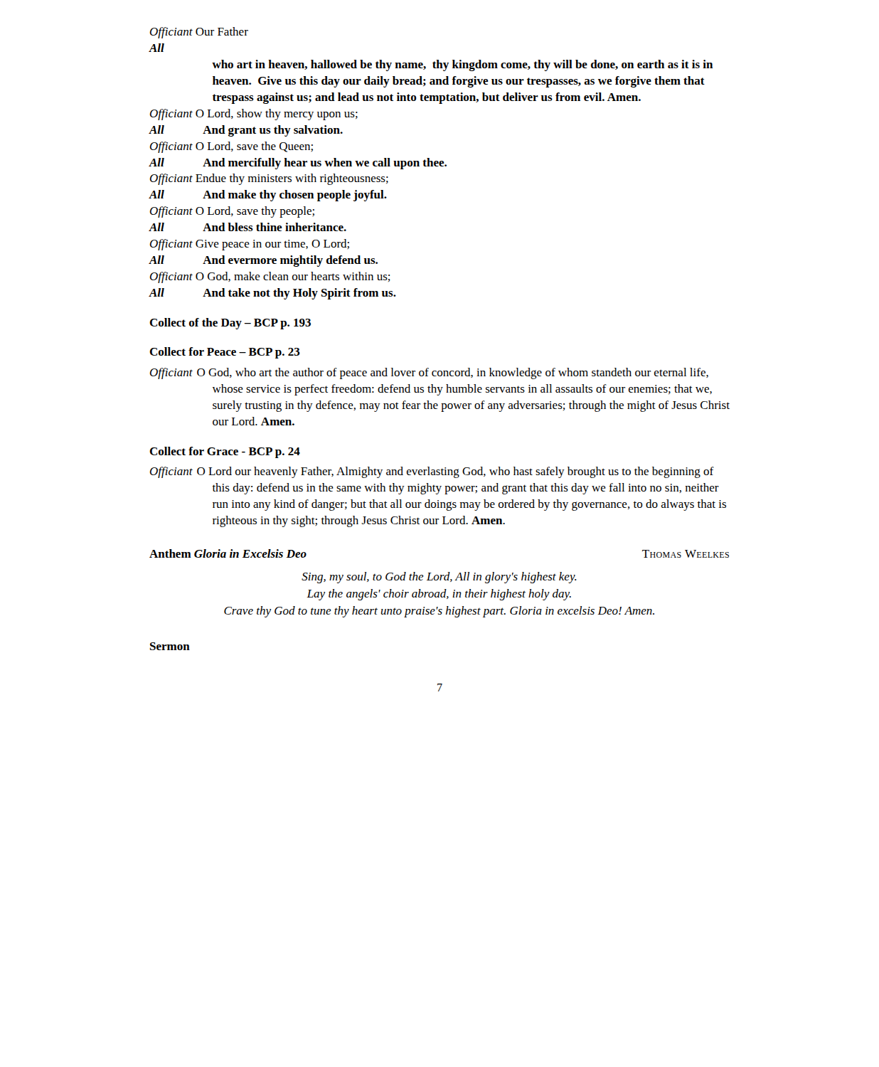Officiant Our Father
All who art in heaven, hallowed be thy name, thy kingdom come, thy will be done, on earth as it is in heaven. Give us this day our daily bread; and forgive us our trespasses, as we forgive them that trespass against us; and lead us not into temptation, but deliver us from evil. Amen.
Officiant O Lord, show thy mercy upon us;
All And grant us thy salvation.
Officiant O Lord, save the Queen;
All And mercifully hear us when we call upon thee.
Officiant Endue thy ministers with righteousness;
All And make thy chosen people joyful.
Officiant O Lord, save thy people;
All And bless thine inheritance.
Officiant Give peace in our time, O Lord;
All And evermore mightily defend us.
Officiant O God, make clean our hearts within us;
All And take not thy Holy Spirit from us.
Collect of the Day – BCP p. 193
Collect for Peace – BCP p. 23
Officiant O God, who art the author of peace and lover of concord, in knowledge of whom standeth our eternal life, whose service is perfect freedom: defend us thy humble servants in all assaults of our enemies; that we, surely trusting in thy defence, may not fear the power of any adversaries; through the might of Jesus Christ our Lord. Amen.
Collect for Grace - BCP p. 24
Officiant O Lord our heavenly Father, Almighty and everlasting God, who hast safely brought us to the beginning of this day: defend us in the same with thy mighty power; and grant that this day we fall into no sin, neither run into any kind of danger; but that all our doings may be ordered by thy governance, to do always that is righteous in thy sight; through Jesus Christ our Lord. Amen.
Anthem Gloria in Excelsis Deo Thomas Weelkes
Sing, my soul, to God the Lord, All in glory's highest key.
Lay the angels' choir abroad, in their highest holy day.
Crave thy God to tune thy heart unto praise's highest part. Gloria in excelsis Deo! Amen.
Sermon
7